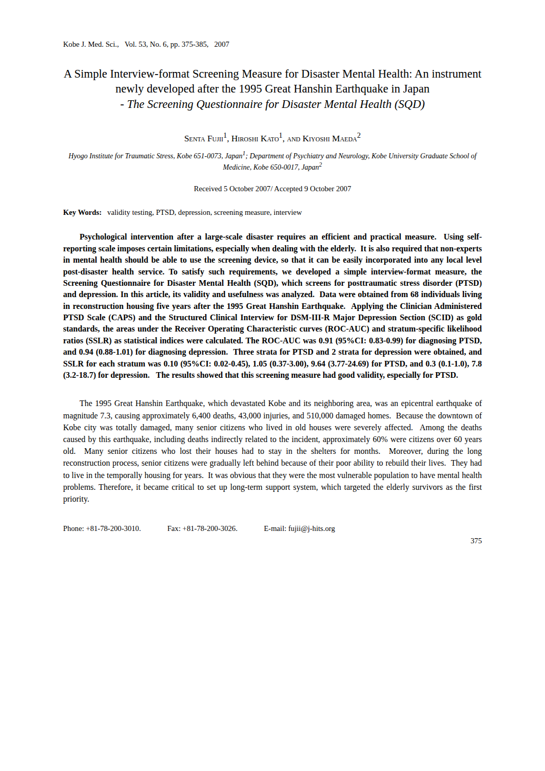Kobe J. Med. Sci., Vol. 53, No. 6, pp. 375-385, 2007
A Simple Interview-format Screening Measure for Disaster Mental Health: An instrument newly developed after the 1995 Great Hanshin Earthquake in Japan
- The Screening Questionnaire for Disaster Mental Health (SQD)
Senta Fujii1, Hiroshi Kato1, and Kiyoshi Maeda2
Hyogo Institute for Traumatic Stress, Kobe 651-0073, Japan1; Department of Psychiatry and Neurology, Kobe University Graduate School of Medicine, Kobe 650-0017, Japan2
Received 5 October 2007/ Accepted 9 October 2007
Key Words: validity testing, PTSD, depression, screening measure, interview
Psychological intervention after a large-scale disaster requires an efficient and practical measure. Using self-reporting scale imposes certain limitations, especially when dealing with the elderly. It is also required that non-experts in mental health should be able to use the screening device, so that it can be easily incorporated into any local level post-disaster health service. To satisfy such requirements, we developed a simple interview-format measure, the Screening Questionnaire for Disaster Mental Health (SQD), which screens for posttraumatic stress disorder (PTSD) and depression. In this article, its validity and usefulness was analyzed. Data were obtained from 68 individuals living in reconstruction housing five years after the 1995 Great Hanshin Earthquake. Applying the Clinician Administered PTSD Scale (CAPS) and the Structured Clinical Interview for DSM-III-R Major Depression Section (SCID) as gold standards, the areas under the Receiver Operating Characteristic curves (ROC-AUC) and stratum-specific likelihood ratios (SSLR) as statistical indices were calculated. The ROC-AUC was 0.91 (95%CI: 0.83-0.99) for diagnosing PTSD, and 0.94 (0.88-1.01) for diagnosing depression. Three strata for PTSD and 2 strata for depression were obtained, and SSLR for each stratum was 0.10 (95%CI: 0.02-0.45), 1.05 (0.37-3.00), 9.64 (3.77-24.69) for PTSD, and 0.3 (0.1-1.0), 7.8 (3.2-18.7) for depression. The results showed that this screening measure had good validity, especially for PTSD.
The 1995 Great Hanshin Earthquake, which devastated Kobe and its neighboring area, was an epicentral earthquake of magnitude 7.3, causing approximately 6,400 deaths, 43,000 injuries, and 510,000 damaged homes. Because the downtown of Kobe city was totally damaged, many senior citizens who lived in old houses were severely affected. Among the deaths caused by this earthquake, including deaths indirectly related to the incident, approximately 60% were citizens over 60 years old. Many senior citizens who lost their houses had to stay in the shelters for months. Moreover, during the long reconstruction process, senior citizens were gradually left behind because of their poor ability to rebuild their lives. They had to live in the temporally housing for years. It was obvious that they were the most vulnerable population to have mental health problems. Therefore, it became critical to set up long-term support system, which targeted the elderly survivors as the first priority.
Phone: +81-78-200-3010. Fax: +81-78-200-3026. E-mail: fujii@j-hits.org
375